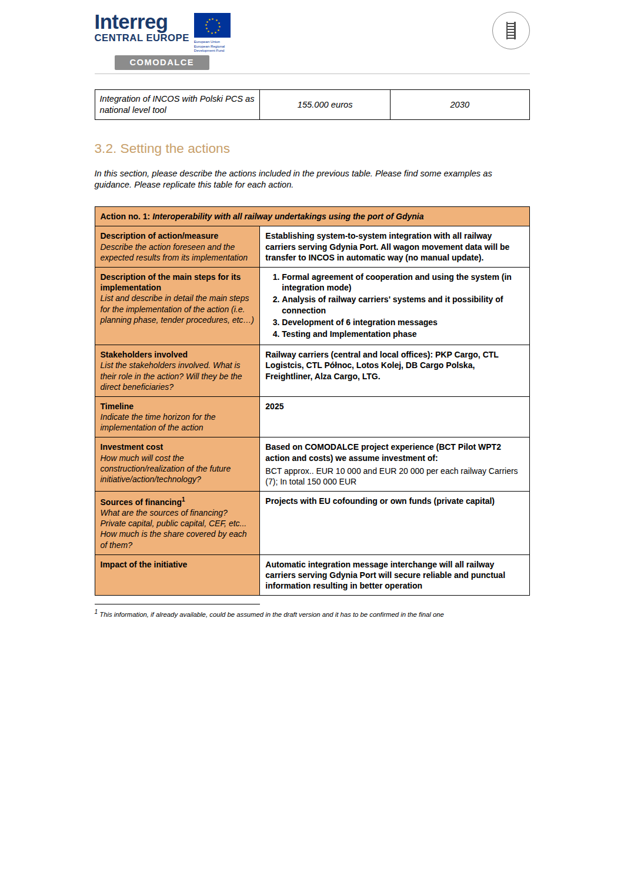Interreg CENTRAL EUROPE
★ ★ ★ ★ ★ ★ ★ ★ ★ ★ ★ ★
European Union
European Regional
Development Fund
COMODALCE
| Integration of INCOS with Polski PCS as national level tool | 155.000 euros | 2030 |
3.2. Setting the actions
In this section, please describe the actions included in the previous table. Please find some examples as guidance. Please replicate this table for each action.
| Action no. 1: Interoperability with all railway undertakings using the port of Gdynia |
| Description of action/measure Describe the action foreseen and the expected results from its implementation | Establishing system-to-system integration with all railway carriers serving Gdynia Port. All wagon movement data will be transfer to INCOS in automatic way (no manual update). |
| Description of the main steps for its implementation List and describe in detail the main steps for the implementation of the action (i.e. planning phase, tender procedures, etc…) | Formal agreement of cooperation and using the system (in integration mode) Analysis of railway carriers' systems and it possibility of connection Development of 6 integration messages Testing and Implementation phase |
| Stakeholders involved List the stakeholders involved. What is their role in the action? Will they be the direct beneficiaries? | Railway carriers (central and local offices): PKP Cargo, CTL Logistcis, CTL Północ, Lotos Kolej, DB Cargo Polska, Freightliner, Alza Cargo, LTG. |
| Timeline Indicate the time horizon for the implementation of the action | 2025 |
| Investment cost How much will cost the construction/realization of the future initiative/action/technology? | Based on COMODALCE project experience (BCT Pilot WPT2 action and costs) we assume investment of: BCT approx.. EUR 10 000 and EUR 20 000 per each railway Carriers (7); In total 150 000 EUR |
| Sources of financing 1 What are the sources of financing? Private capital, public capital, CEF, etc... How much is the share covered by each of them? | Projects with EU cofounding or own funds (private capital) |
| Impact of the initiative | Automatic integration message interchange will all railway carriers serving Gdynia Port will secure reliable and punctual information resulting in better operation |
1 This information, if already available, could be assumed in the draft version and it has to be confirmed in the final one